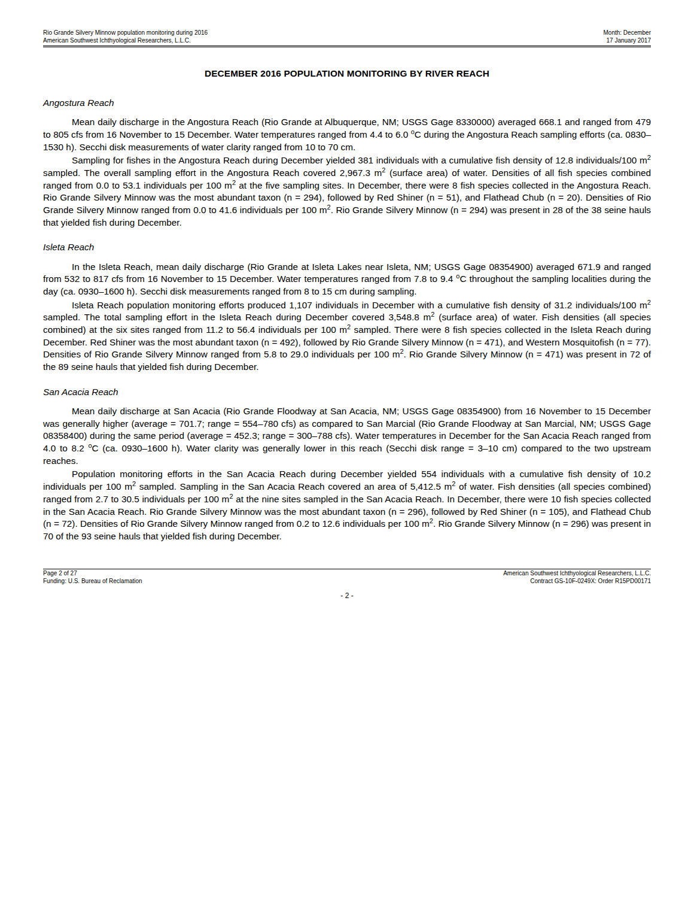Rio Grande Silvery Minnow population monitoring during 2016
Month: December
American Southwest Ichthyological Researchers, L.L.C.
17 January 2017
DECEMBER 2016 POPULATION MONITORING BY RIVER REACH
Angostura Reach
Mean daily discharge in the Angostura Reach (Rio Grande at Albuquerque, NM; USGS Gage 8330000) averaged 668.1 and ranged from 479 to 805 cfs from 16 November to 15 December. Water temperatures ranged from 4.4 to 6.0 oC during the Angostura Reach sampling efforts (ca. 0830–1530 h). Secchi disk measurements of water clarity ranged from 10 to 70 cm.
Sampling for fishes in the Angostura Reach during December yielded 381 individuals with a cumulative fish density of 12.8 individuals/100 m2 sampled. The overall sampling effort in the Angostura Reach covered 2,967.3 m2 (surface area) of water. Densities of all fish species combined ranged from 0.0 to 53.1 individuals per 100 m2 at the five sampling sites. In December, there were 8 fish species collected in the Angostura Reach. Rio Grande Silvery Minnow was the most abundant taxon (n = 294), followed by Red Shiner (n = 51), and Flathead Chub (n = 20). Densities of Rio Grande Silvery Minnow ranged from 0.0 to 41.6 individuals per 100 m2. Rio Grande Silvery Minnow (n = 294) was present in 28 of the 38 seine hauls that yielded fish during December.
Isleta Reach
In the Isleta Reach, mean daily discharge (Rio Grande at Isleta Lakes near Isleta, NM; USGS Gage 08354900) averaged 671.9 and ranged from 532 to 817 cfs from 16 November to 15 December. Water temperatures ranged from 7.8 to 9.4 oC throughout the sampling localities during the day (ca. 0930–1600 h). Secchi disk measurements ranged from 8 to 15 cm during sampling.
Isleta Reach population monitoring efforts produced 1,107 individuals in December with a cumulative fish density of 31.2 individuals/100 m2 sampled. The total sampling effort in the Isleta Reach during December covered 3,548.8 m2 (surface area) of water. Fish densities (all species combined) at the six sites ranged from 11.2 to 56.4 individuals per 100 m2 sampled. There were 8 fish species collected in the Isleta Reach during December. Red Shiner was the most abundant taxon (n = 492), followed by Rio Grande Silvery Minnow (n = 471), and Western Mosquitofish (n = 77). Densities of Rio Grande Silvery Minnow ranged from 5.8 to 29.0 individuals per 100 m2. Rio Grande Silvery Minnow (n = 471) was present in 72 of the 89 seine hauls that yielded fish during December.
San Acacia Reach
Mean daily discharge at San Acacia (Rio Grande Floodway at San Acacia, NM; USGS Gage 08354900) from 16 November to 15 December was generally higher (average = 701.7; range = 554–780 cfs) as compared to San Marcial (Rio Grande Floodway at San Marcial, NM; USGS Gage 08358400) during the same period (average = 452.3; range = 300–788 cfs). Water temperatures in December for the San Acacia Reach ranged from 4.0 to 8.2 oC (ca. 0930–1600 h). Water clarity was generally lower in this reach (Secchi disk range = 3–10 cm) compared to the two upstream reaches.
Population monitoring efforts in the San Acacia Reach during December yielded 554 individuals with a cumulative fish density of 10.2 individuals per 100 m2 sampled. Sampling in the San Acacia Reach covered an area of 5,412.5 m2 of water. Fish densities (all species combined) ranged from 2.7 to 30.5 individuals per 100 m2 at the nine sites sampled in the San Acacia Reach. In December, there were 10 fish species collected in the San Acacia Reach. Rio Grande Silvery Minnow was the most abundant taxon (n = 296), followed by Red Shiner (n = 105), and Flathead Chub (n = 72). Densities of Rio Grande Silvery Minnow ranged from 0.2 to 12.6 individuals per 100 m2. Rio Grande Silvery Minnow (n = 296) was present in 70 of the 93 seine hauls that yielded fish during December.
Page 2 of 27
American Southwest Ichthyological Researchers, L.L.C.
Funding: U.S. Bureau of Reclamation
Contract GS-10F-0249X: Order R15PD00171
- 2 -